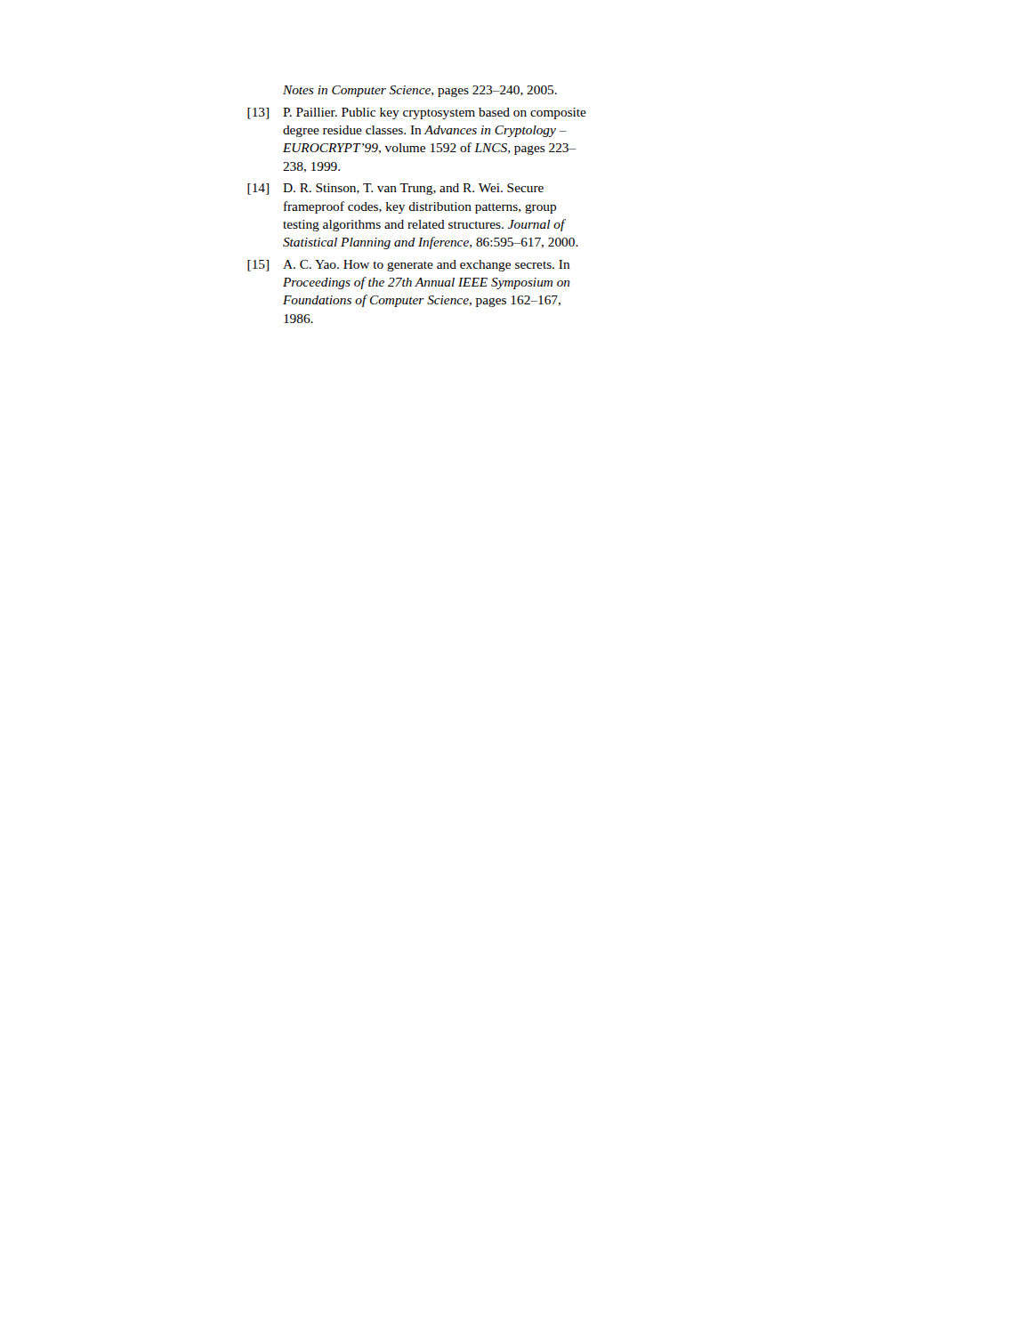Notes in Computer Science, pages 223–240, 2005.
[13]
P. Paillier. Public key cryptosystem based on composite degree residue classes. In Advances in Cryptology – EUROCRYPT’99, volume 1592 of LNCS, pages 223–238, 1999.
[14]
D. R. Stinson, T. van Trung, and R. Wei. Secure frameproof codes, key distribution patterns, group testing algorithms and related structures. Journal of Statistical Planning and Inference, 86:595–617, 2000.
[15]
A. C. Yao. How to generate and exchange secrets. In Proceedings of the 27th Annual IEEE Symposium on Foundations of Computer Science, pages 162–167, 1986.